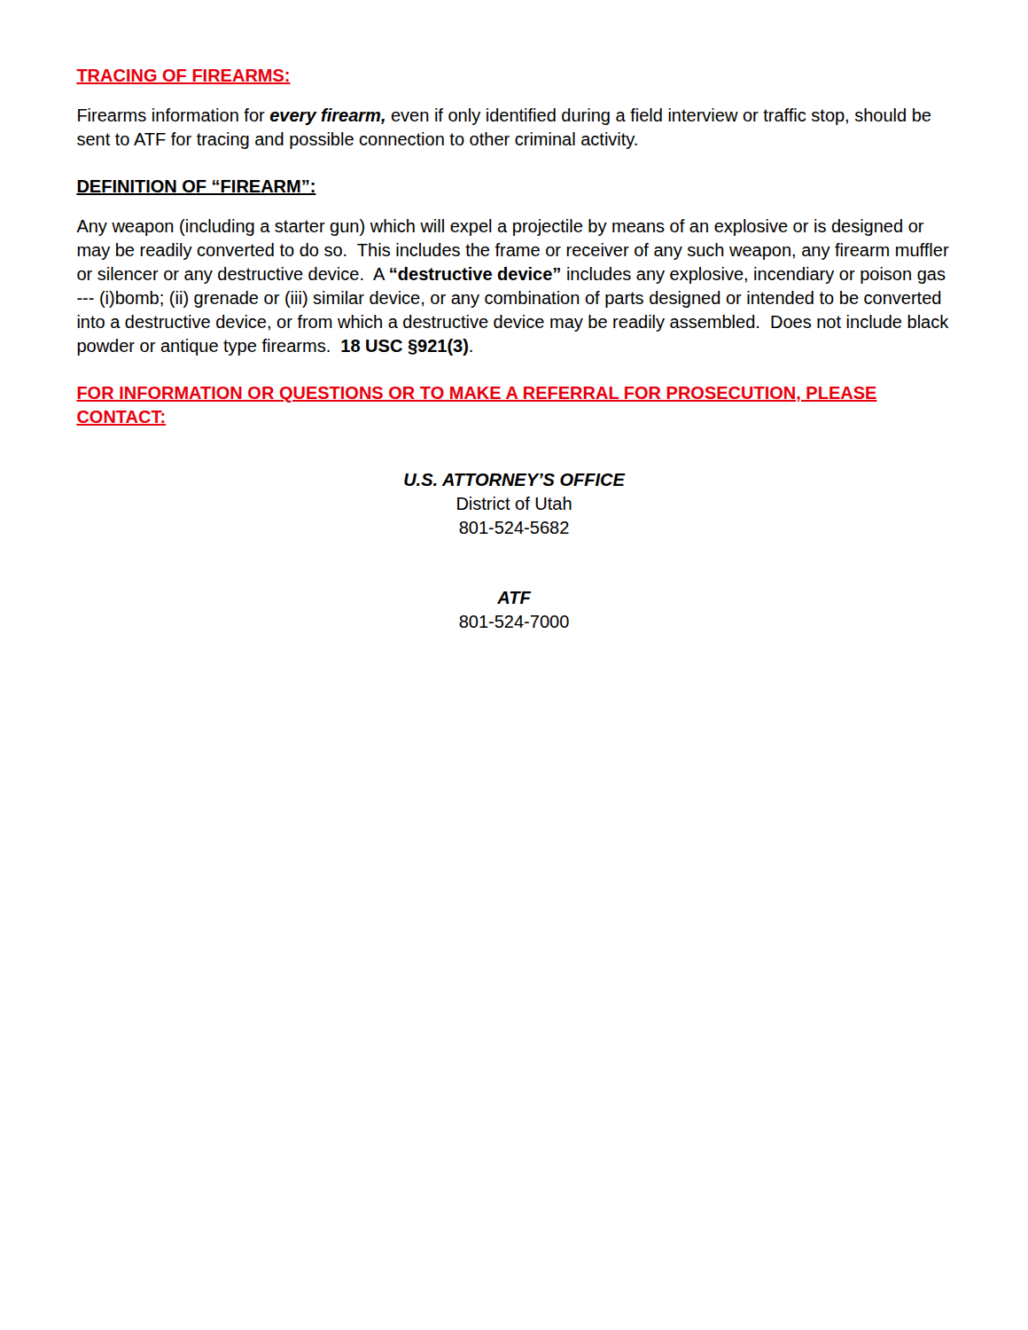TRACING OF FIREARMS:
Firearms information for every firearm, even if only identified during a field interview or traffic stop, should be sent to ATF for tracing and possible connection to other criminal activity.
DEFINITION OF “FIREARM”:
Any weapon (including a starter gun) which will expel a projectile by means of an explosive or is designed or may be readily converted to do so. This includes the frame or receiver of any such weapon, any firearm muffler or silencer or any destructive device. A “destructive device” includes any explosive, incendiary or poison gas --- (i)bomb; (ii) grenade or (iii) similar device, or any combination of parts designed or intended to be converted into a destructive device, or from which a destructive device may be readily assembled. Does not include black powder or antique type firearms. 18 USC §921(3).
FOR INFORMATION OR QUESTIONS OR TO MAKE A REFERRAL FOR PROSECUTION, PLEASE CONTACT:
U.S. ATTORNEY’S OFFICE
District of Utah
801-524-5682
ATF
801-524-7000